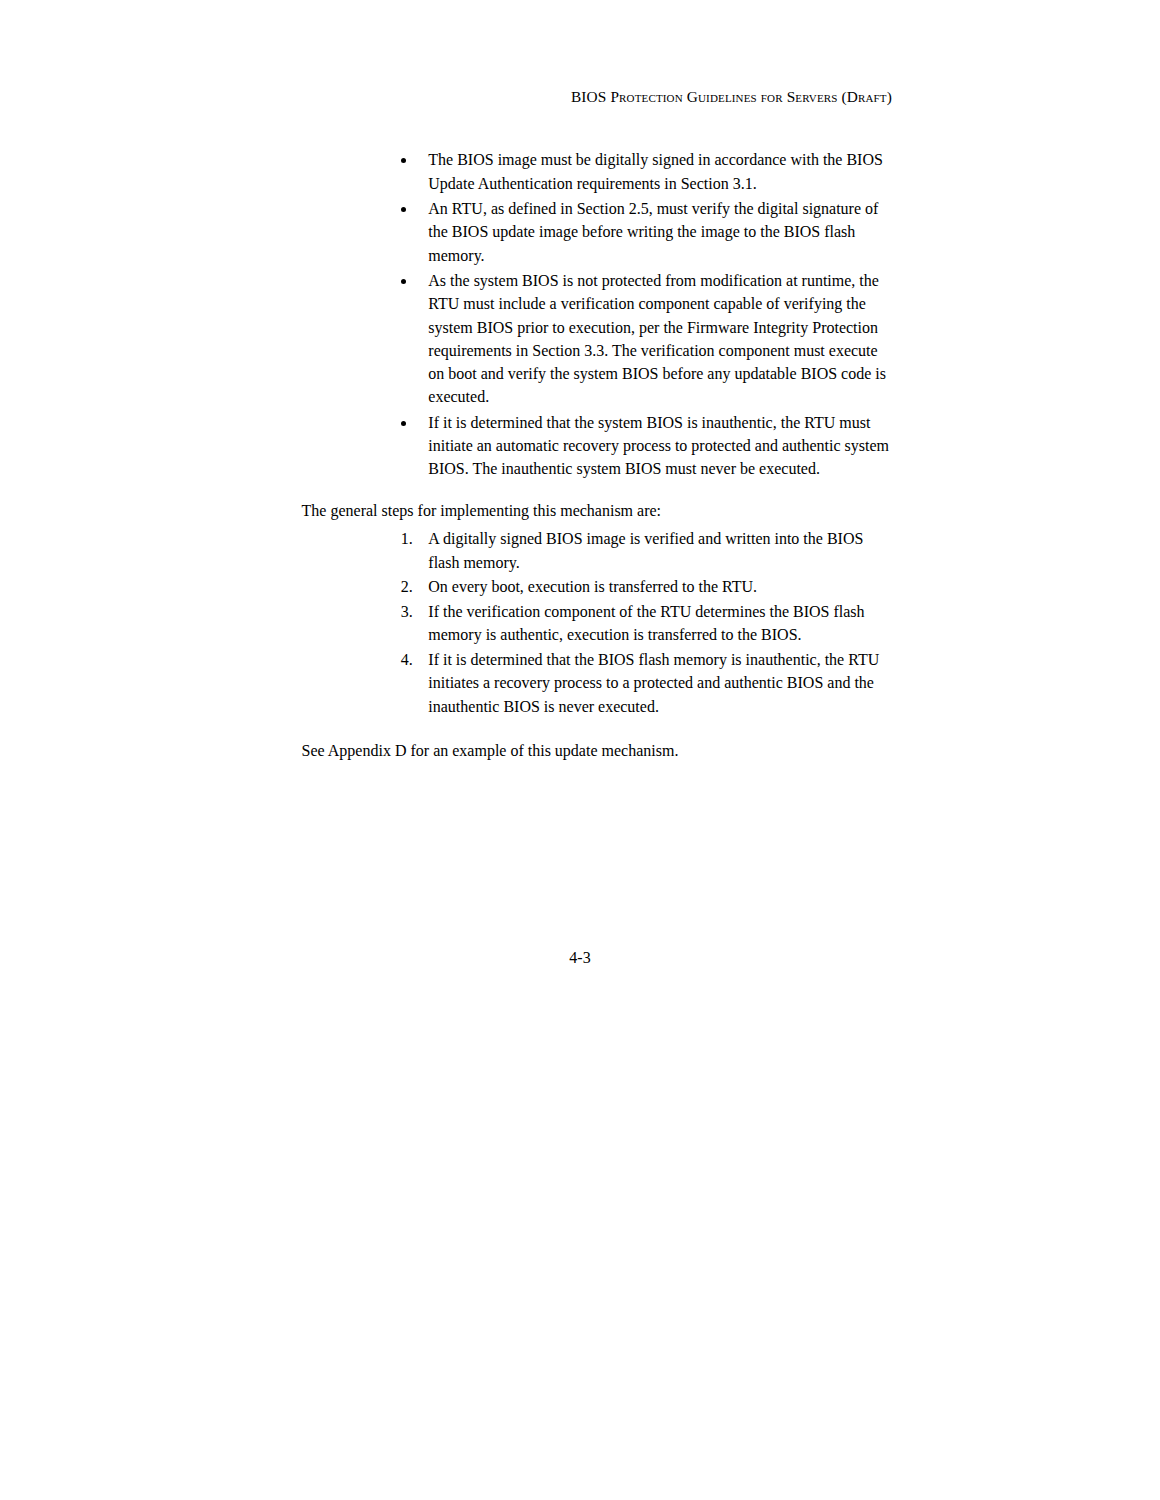BIOS Protection Guidelines for Servers (Draft)
The BIOS image must be digitally signed in accordance with the BIOS Update Authentication requirements in Section 3.1.
An RTU, as defined in Section 2.5, must verify the digital signature of the BIOS update image before writing the image to the BIOS flash memory.
As the system BIOS is not protected from modification at runtime, the RTU must include a verification component capable of verifying the system BIOS prior to execution, per the Firmware Integrity Protection requirements in Section 3.3. The verification component must execute on boot and verify the system BIOS before any updatable BIOS code is executed.
If it is determined that the system BIOS is inauthentic, the RTU must initiate an automatic recovery process to protected and authentic system BIOS. The inauthentic system BIOS must never be executed.
The general steps for implementing this mechanism are:
A digitally signed BIOS image is verified and written into the BIOS flash memory.
On every boot, execution is transferred to the RTU.
If the verification component of the RTU determines the BIOS flash memory is authentic, execution is transferred to the BIOS.
If it is determined that the BIOS flash memory is inauthentic, the RTU initiates a recovery process to a protected and authentic BIOS and the inauthentic BIOS is never executed.
See Appendix D for an example of this update mechanism.
4-3